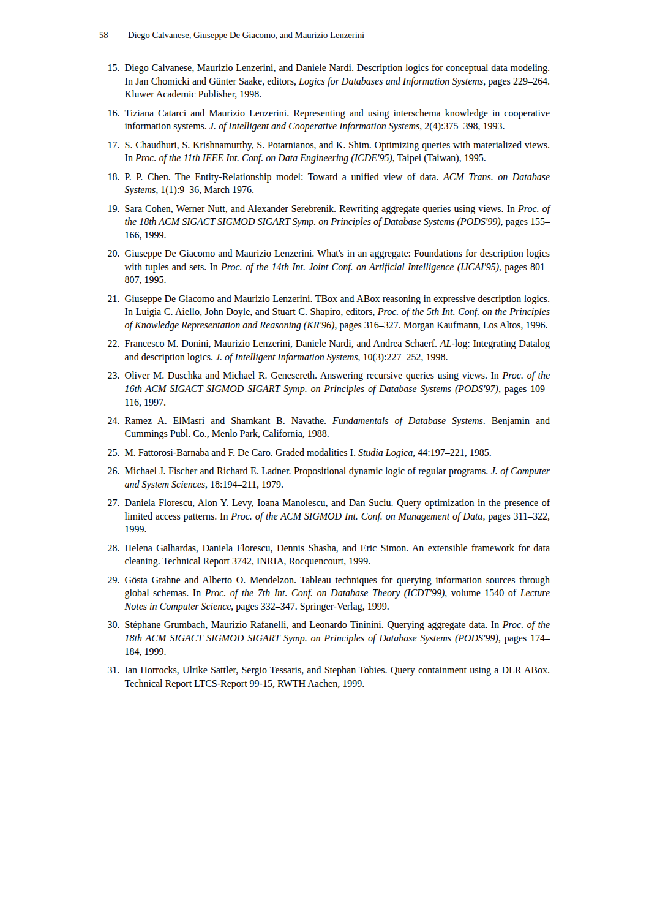58 Diego Calvanese, Giuseppe De Giacomo, and Maurizio Lenzerini
Diego Calvanese, Maurizio Lenzerini, and Daniele Nardi. Description logics for conceptual data modeling. In Jan Chomicki and Günter Saake, editors, Logics for Databases and Information Systems, pages 229–264. Kluwer Academic Publisher, 1998.
Tiziana Catarci and Maurizio Lenzerini. Representing and using interschema knowledge in cooperative information systems. J. of Intelligent and Cooperative Information Systems, 2(4):375–398, 1993.
S. Chaudhuri, S. Krishnamurthy, S. Potarnianos, and K. Shim. Optimizing queries with materialized views. In Proc. of the 11th IEEE Int. Conf. on Data Engineering (ICDE'95), Taipei (Taiwan), 1995.
P. P. Chen. The Entity-Relationship model: Toward a unified view of data. ACM Trans. on Database Systems, 1(1):9–36, March 1976.
Sara Cohen, Werner Nutt, and Alexander Serebrenik. Rewriting aggregate queries using views. In Proc. of the 18th ACM SIGACT SIGMOD SIGART Symp. on Principles of Database Systems (PODS'99), pages 155–166, 1999.
Giuseppe De Giacomo and Maurizio Lenzerini. What's in an aggregate: Foundations for description logics with tuples and sets. In Proc. of the 14th Int. Joint Conf. on Artificial Intelligence (IJCAI'95), pages 801–807, 1995.
Giuseppe De Giacomo and Maurizio Lenzerini. TBox and ABox reasoning in expressive description logics. In Luigia C. Aiello, John Doyle, and Stuart C. Shapiro, editors, Proc. of the 5th Int. Conf. on the Principles of Knowledge Representation and Reasoning (KR'96), pages 316–327. Morgan Kaufmann, Los Altos, 1996.
Francesco M. Donini, Maurizio Lenzerini, Daniele Nardi, and Andrea Schaerf. AL-log: Integrating Datalog and description logics. J. of Intelligent Information Systems, 10(3):227–252, 1998.
Oliver M. Duschka and Michael R. Genesereth. Answering recursive queries using views. In Proc. of the 16th ACM SIGACT SIGMOD SIGART Symp. on Principles of Database Systems (PODS'97), pages 109–116, 1997.
Ramez A. ElMasri and Shamkant B. Navathe. Fundamentals of Database Systems. Benjamin and Cummings Publ. Co., Menlo Park, California, 1988.
M. Fattorosi-Barnaba and F. De Caro. Graded modalities I. Studia Logica, 44:197–221, 1985.
Michael J. Fischer and Richard E. Ladner. Propositional dynamic logic of regular programs. J. of Computer and System Sciences, 18:194–211, 1979.
Daniela Florescu, Alon Y. Levy, Ioana Manolescu, and Dan Suciu. Query optimization in the presence of limited access patterns. In Proc. of the ACM SIGMOD Int. Conf. on Management of Data, pages 311–322, 1999.
Helena Galhardas, Daniela Florescu, Dennis Shasha, and Eric Simon. An extensible framework for data cleaning. Technical Report 3742, INRIA, Rocquencourt, 1999.
Gösta Grahne and Alberto O. Mendelzon. Tableau techniques for querying information sources through global schemas. In Proc. of the 7th Int. Conf. on Database Theory (ICDT'99), volume 1540 of Lecture Notes in Computer Science, pages 332–347. Springer-Verlag, 1999.
Stéphane Grumbach, Maurizio Rafanelli, and Leonardo Tininini. Querying aggregate data. In Proc. of the 18th ACM SIGACT SIGMOD SIGART Symp. on Principles of Database Systems (PODS'99), pages 174–184, 1999.
Ian Horrocks, Ulrike Sattler, Sergio Tessaris, and Stephan Tobies. Query containment using a DLR ABox. Technical Report LTCS-Report 99-15, RWTH Aachen, 1999.